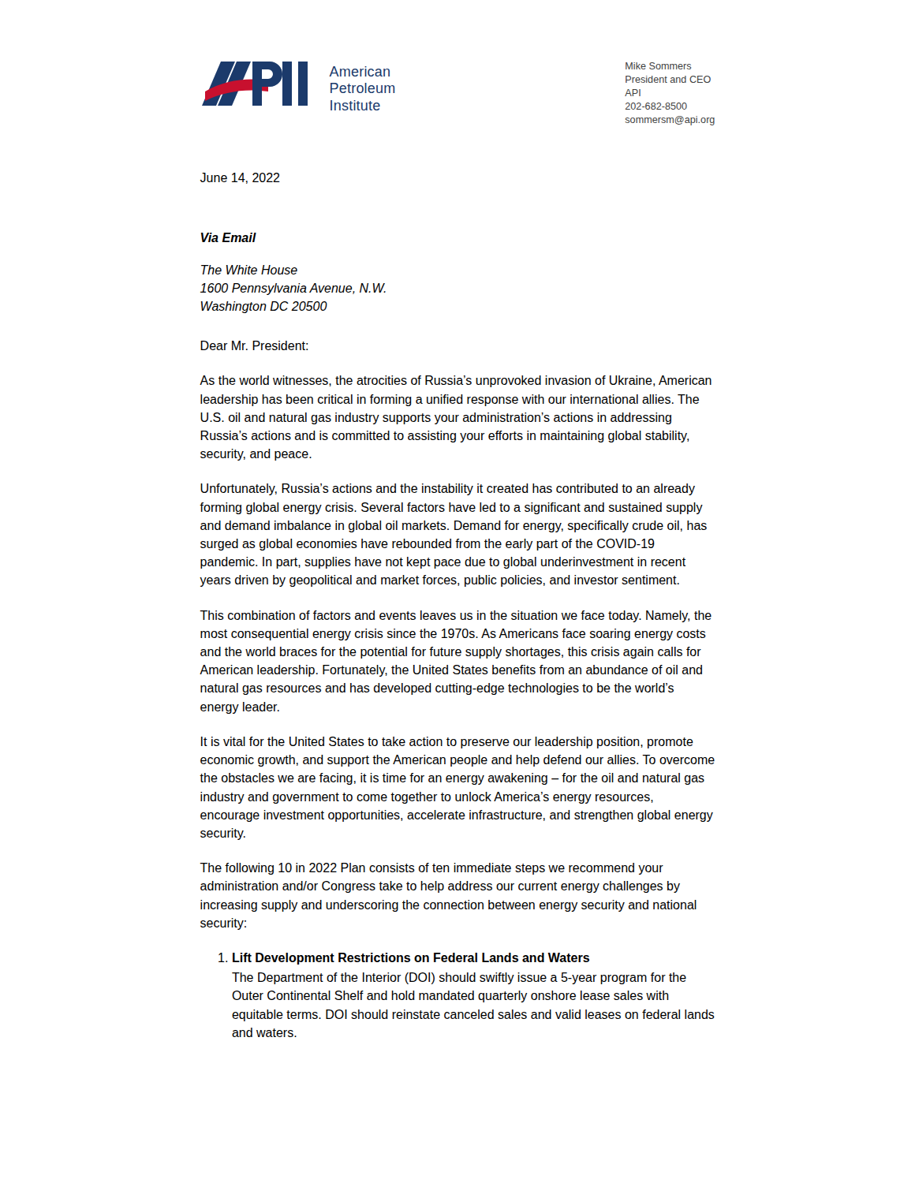American
Petroleum
Institute
Mike Sommers
President and CEO
API
202-682-8500
sommersm@api.org
June 14, 2022
Via Email
The White House
1600 Pennsylvania Avenue, N.W.
Washington DC 20500
Dear Mr. President:
As the world witnesses, the atrocities of Russia’s unprovoked invasion of Ukraine, American leadership has been critical in forming a unified response with our international allies. The U.S. oil and natural gas industry supports your administration’s actions in addressing Russia’s actions and is committed to assisting your efforts in maintaining global stability, security, and peace.
Unfortunately, Russia’s actions and the instability it created has contributed to an already forming global energy crisis. Several factors have led to a significant and sustained supply and demand imbalance in global oil markets. Demand for energy, specifically crude oil, has surged as global economies have rebounded from the early part of the COVID-19 pandemic. In part, supplies have not kept pace due to global underinvestment in recent years driven by geopolitical and market forces, public policies, and investor sentiment.
This combination of factors and events leaves us in the situation we face today. Namely, the most consequential energy crisis since the 1970s. As Americans face soaring energy costs and the world braces for the potential for future supply shortages, this crisis again calls for American leadership. Fortunately, the United States benefits from an abundance of oil and natural gas resources and has developed cutting-edge technologies to be the world’s energy leader.
It is vital for the United States to take action to preserve our leadership position, promote economic growth, and support the American people and help defend our allies. To overcome the obstacles we are facing, it is time for an energy awakening – for the oil and natural gas industry and government to come together to unlock America’s energy resources, encourage investment opportunities, accelerate infrastructure, and strengthen global energy security.
The following 10 in 2022 Plan consists of ten immediate steps we recommend your administration and/or Congress take to help address our current energy challenges by increasing supply and underscoring the connection between energy security and national security:
Lift Development Restrictions on Federal Lands and Waters The Department of the Interior (DOI) should swiftly issue a 5-year program for the Outer Continental Shelf and hold mandated quarterly onshore lease sales with equitable terms. DOI should reinstate canceled sales and valid leases on federal lands and waters.